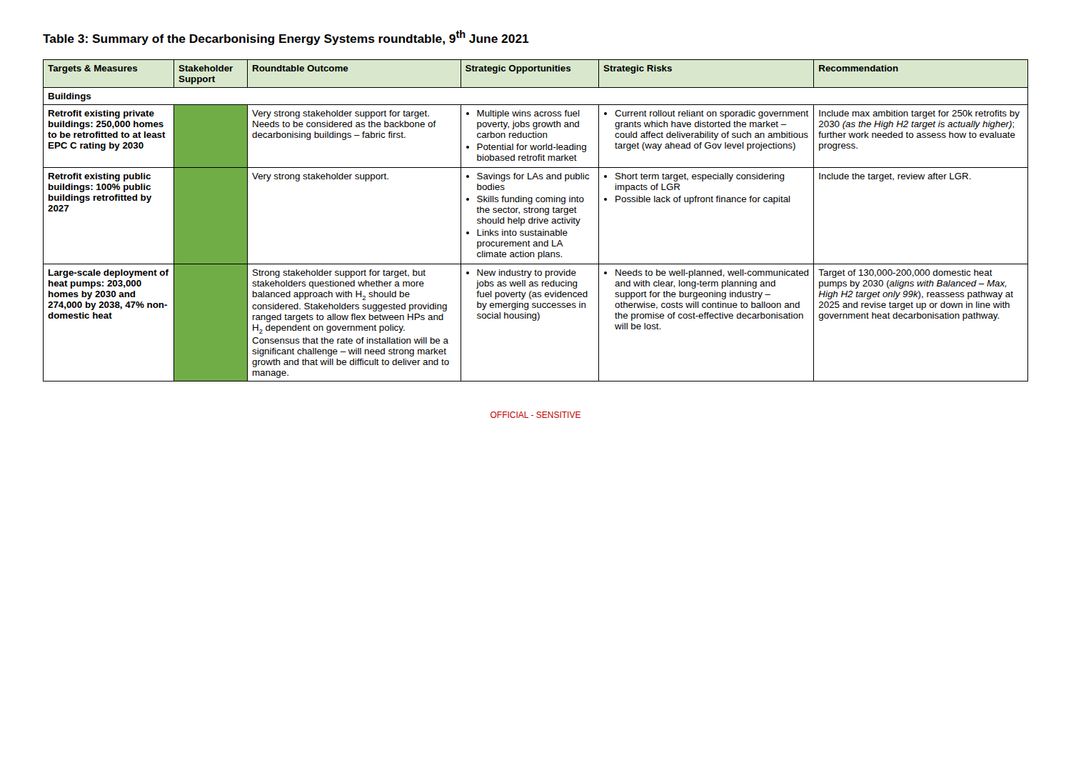Table 3: Summary of the Decarbonising Energy Systems roundtable, 9th June 2021
| Targets & Measures | Stakeholder Support | Roundtable Outcome | Strategic Opportunities | Strategic Risks | Recommendation |
| --- | --- | --- | --- | --- | --- |
| Buildings |
| Retrofit existing private buildings: 250,000 homes to be retrofitted to at least EPC C rating by 2030 | | Very strong stakeholder support for target. Needs to be considered as the backbone of decarbonising buildings – fabric first. | Multiple wins across fuel poverty, jobs growth and carbon reduction Potential for world-leading biobased retrofit market | Current rollout reliant on sporadic government grants which have distorted the market – could affect deliverability of such an ambitious target (way ahead of Gov level projections) | Include max ambition target for 250k retrofits by 2030 (as the High H2 target is actually higher) ; further work needed to assess how to evaluate progress. |
| Retrofit existing public buildings: 100% public buildings retrofitted by 2027 | | Very strong stakeholder support. | Savings for LAs and public bodies Skills funding coming into the sector, strong target should help drive activity Links into sustainable procurement and LA climate action plans. | Short term target, especially considering impacts of LGR Possible lack of upfront finance for capital | Include the target, review after LGR. |
| Large-scale deployment of heat pumps: 203,000 homes by 2030 and 274,000 by 2038, 47% non-domestic heat | | Strong stakeholder support for target, but stakeholders questioned whether a more balanced approach with H 2 should be considered. Stakeholders suggested providing ranged targets to allow flex between HPs and H 2 dependent on government policy. Consensus that the rate of installation will be a significant challenge – will need strong market growth and that will be difficult to deliver and to manage. | New industry to provide jobs as well as reducing fuel poverty (as evidenced by emerging successes in social housing) | Needs to be well-planned, well-communicated and with clear, long-term planning and support for the burgeoning industry – otherwise, costs will continue to balloon and the promise of cost-effective decarbonisation will be lost. | Target of 130,000-200,000 domestic heat pumps by 2030 ( aligns with Balanced – Max, High H2 target only 99k ), reassess pathway at 2025 and revise target up or down in line with government heat decarbonisation pathway. |
OFFICIAL - SENSITIVE